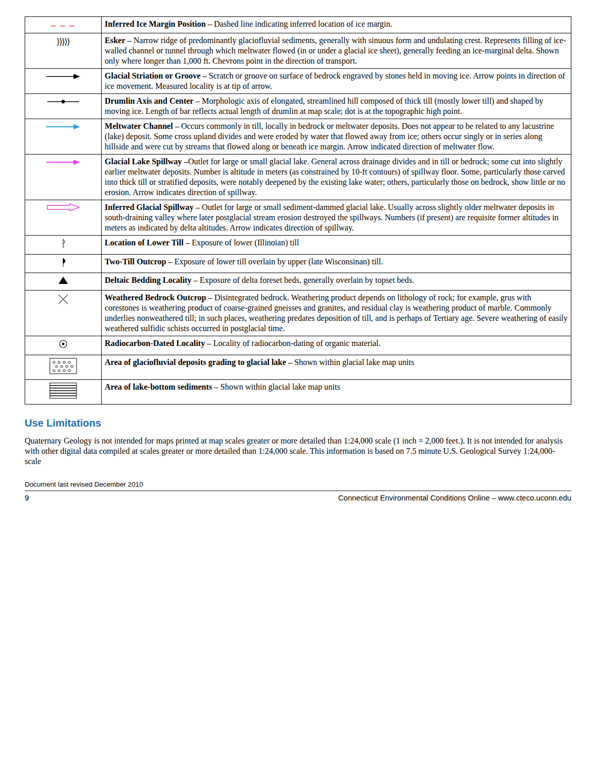| – – – | Inferred Ice Margin Position – Dashed line indicating inferred location of ice margin. |
| ⟩⟩⟩⟩⟩ | Esker – Narrow ridge of predominantly glaciofluvial sediments, generally with sinuous form and undulating crest. Represents filling of ice-walled channel or tunnel through which meltwater flowed (in or under a glacial ice sheet), generally feeding an ice-marginal delta. Shown only where longer than 1,000 ft. Chevrons point in the direction of transport. |
| | Glacial Striation or Groove – Scratch or groove on surface of bedrock engraved by stones held in moving ice. Arrow points in direction of ice movement. Measured locality is at tip of arrow. |
| | Drumlin Axis and Center – Morphologic axis of elongated, streamlined hill composed of thick till (mostly lower till) and shaped by moving ice. Length of bar reflects actual length of drumlin at map scale; dot is at the topographic high point. |
| | Meltwater Channel – Occurs commonly in till, locally in bedrock or meltwater deposits. Does not appear to be related to any lacustrine (lake) deposit. Some cross upland divides and were eroded by water that flowed away from ice; others occur singly or in series along hillside and were cut by streams that flowed along or beneath ice margin. Arrow indicated direction of meltwater flow. |
| | Glacial Lake Spillway –Outlet for large or small glacial lake. General across drainage divides and in till or bedrock; some cut into slightly earlier meltwater deposits. Number is altitude in meters (as constrained by 10-ft contours) of spillway floor. Some, particularly those carved into thick till or stratified deposits, were notably deepened by the existing lake water; others, particularly those on bedrock, show little or no erosion. Arrow indicates direction of spillway. |
| | Inferred Glacial Spillway – Outlet for large or small sediment-dammed glacial lake. Usually across slightly older meltwater deposits in south-draining valley where later postglacial stream erosion destroyed the spillways. Numbers (if present) are requisite former altitudes in meters as indicated by delta altitudes. Arrow indicates direction of spillway. |
| | Location of Lower Till – Exposure of lower (Illinoian) till |
| | Two-Till Outcrop – Exposure of lower till overlain by upper (late Wisconsinan) till. |
| | Deltaic Bedding Locality – Exposure of delta foreset beds, generally overlain by topset beds. |
| | Weathered Bedrock Outcrop – Disintegrated bedrock. Weathering product depends on lithology of rock; for example, grus with corestones is weathering product of coarse-grained gneisses and granites, and residual clay is weathering product of marble. Commonly underlies nonweathered till; in such places, weathering predates deposition of till, and is perhaps of Tertiary age. Severe weathering of easily weathered sulfidic schists occurred in postglacial time. |
| | Radiocarbon-Dated Locality – Locality of radiocarbon-dating of organic material. |
| | Area of glaciofluvial deposits grading to glacial lake – Shown within glacial lake map units |
| | Area of lake-bottom sediments – Shown within glacial lake map units |
Use Limitations
Quaternary Geology is not intended for maps printed at map scales greater or more detailed than 1:24,000 scale (1 inch = 2,000 feet.). It is not intended for analysis with other digital data compiled at scales greater or more detailed than 1:24,000 scale. This information is based on 7.5 minute U.S. Geological Survey 1:24,000-scale
Document last revised December 2010
9 Connecticut Environmental Conditions Online – www.cteco.uconn.edu